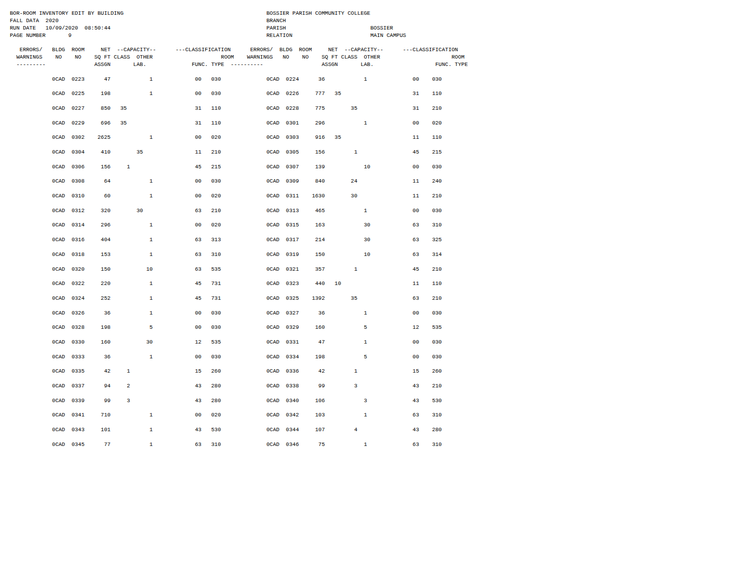BOR-ROOM INVENTORY EDIT BY BUILDING                                            BOSSIER PARISH COMMUNITY COLLEGE
FALL DATA  2020                                                                BRANCH
RUN DATE   10/09/2020  08:50:44                                                PARISH                          BOSSIER
PAGE NUMBER       9                                                            RELATION                        MAIN CAMPUS

   ERRORS/   BLDG  ROOM     NET  --CAPACITY--      ---CLASSIFICATION      ERRORS/  BLDG  ROOM     NET  --CAPACITY--      ---CLASSIFICATION
  WARNINGS    NO    NO    SQ FT CLASS  OTHER                     ROOM    WARNINGS   NO    NO    SQ FT CLASS  OTHER                      ROOM
  ---------               ASSGN       LAB.              FUNC. TYPE  ----------                  ASSGN       LAB.                   FUNC. TYPE

             0CAD  0223      47            1             00   030              0CAD  0224      36            1              00    030

             0CAD  0225     198            1             00   030              0CAD  0226     777   35                      31    110

             0CAD  0227     850   35                     31   110              0CAD  0228     775        35                 31    210

             0CAD  0229     696   35                     31   110              0CAD  0301     296            1              00    020

             0CAD  0302    2625            1             00   020              0CAD  0303     916   35                      11    110

             0CAD  0304     410        35                11   210              0CAD  0305     156         1                 45    215

             0CAD  0306     156     1                    45   215              0CAD  0307     139            10             00    030

             0CAD  0308      64            1             00   030              0CAD  0309     840        24                 11    240

             0CAD  0310      60            1             00   020              0CAD  0311    1630        30                 11    210

             0CAD  0312     320        30                63   210              0CAD  0313     465            1              00    030

             0CAD  0314     296            1             00   020              0CAD  0315     163            30             63    310

             0CAD  0316     404            1             63   313              0CAD  0317     214            30             63    325

             0CAD  0318     153            1             63   310              0CAD  0319     150            10             63    314

             0CAD  0320     150           10             63   535              0CAD  0321     357         1                 45    210

             0CAD  0322     220            1             45   731              0CAD  0323     440   10                      11    110

             0CAD  0324     252            1             45   731              0CAD  0325    1392        35                 63    210

             0CAD  0326      36            1             00   030              0CAD  0327      36            1              00    030

             0CAD  0328     198            5             00   030              0CAD  0329     160            5              12    535

             0CAD  0330     160           30             12   535              0CAD  0331      47            1              00    030

             0CAD  0333      36            1             00   030              0CAD  0334     198            5              00    030

             0CAD  0335      42     1                    15   260              0CAD  0336      42         1                 15    260

             0CAD  0337      94     2                    43   280              0CAD  0338      99         3                 43    210

             0CAD  0339      99     3                    43   280              0CAD  0340     106            3              43    530

             0CAD  0341     710            1             00   020              0CAD  0342     103            1              63    310

             0CAD  0343     101            1             43   530              0CAD  0344     107         4                 43    280

             0CAD  0345      77            1             63   310              0CAD  0346      75            1              63    310